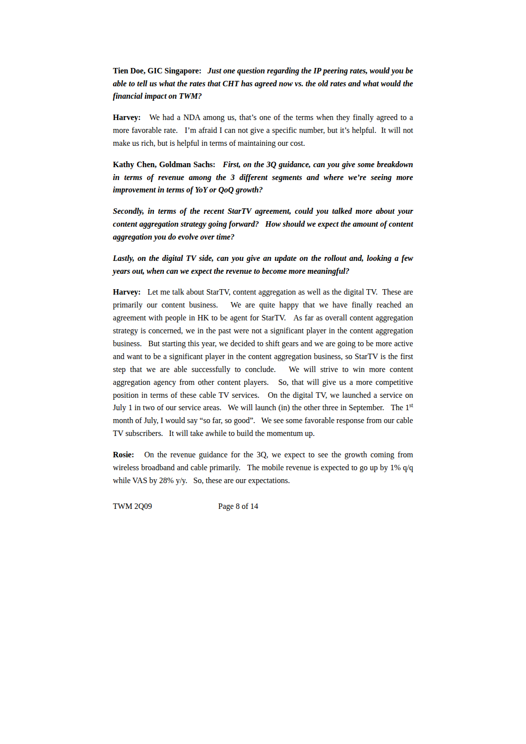Tien Doe, GIC Singapore: Just one question regarding the IP peering rates, would you be able to tell us what the rates that CHT has agreed now vs. the old rates and what would the financial impact on TWM?
Harvey: We had a NDA among us, that’s one of the terms when they finally agreed to a more favorable rate. I’m afraid I can not give a specific number, but it’s helpful. It will not make us rich, but is helpful in terms of maintaining our cost.
Kathy Chen, Goldman Sachs: First, on the 3Q guidance, can you give some breakdown in terms of revenue among the 3 different segments and where we’re seeing more improvement in terms of YoY or QoQ growth?
Secondly, in terms of the recent StarTV agreement, could you talked more about your content aggregation strategy going forward? How should we expect the amount of content aggregation you do evolve over time?
Lastly, on the digital TV side, can you give an update on the rollout and, looking a few years out, when can we expect the revenue to become more meaningful?
Harvey: Let me talk about StarTV, content aggregation as well as the digital TV. These are primarily our content business. We are quite happy that we have finally reached an agreement with people in HK to be agent for StarTV. As far as overall content aggregation strategy is concerned, we in the past were not a significant player in the content aggregation business. But starting this year, we decided to shift gears and we are going to be more active and want to be a significant player in the content aggregation business, so StarTV is the first step that we are able successfully to conclude. We will strive to win more content aggregation agency from other content players. So, that will give us a more competitive position in terms of these cable TV services. On the digital TV, we launched a service on July 1 in two of our service areas. We will launch (in) the other three in September. The 1st month of July, I would say “so far, so good”. We see some favorable response from our cable TV subscribers. It will take awhile to build the momentum up.
Rosie: On the revenue guidance for the 3Q, we expect to see the growth coming from wireless broadband and cable primarily. The mobile revenue is expected to go up by 1% q/q while VAS by 28% y/y. So, these are our expectations.
TWM 2Q09 Page 8 of 14